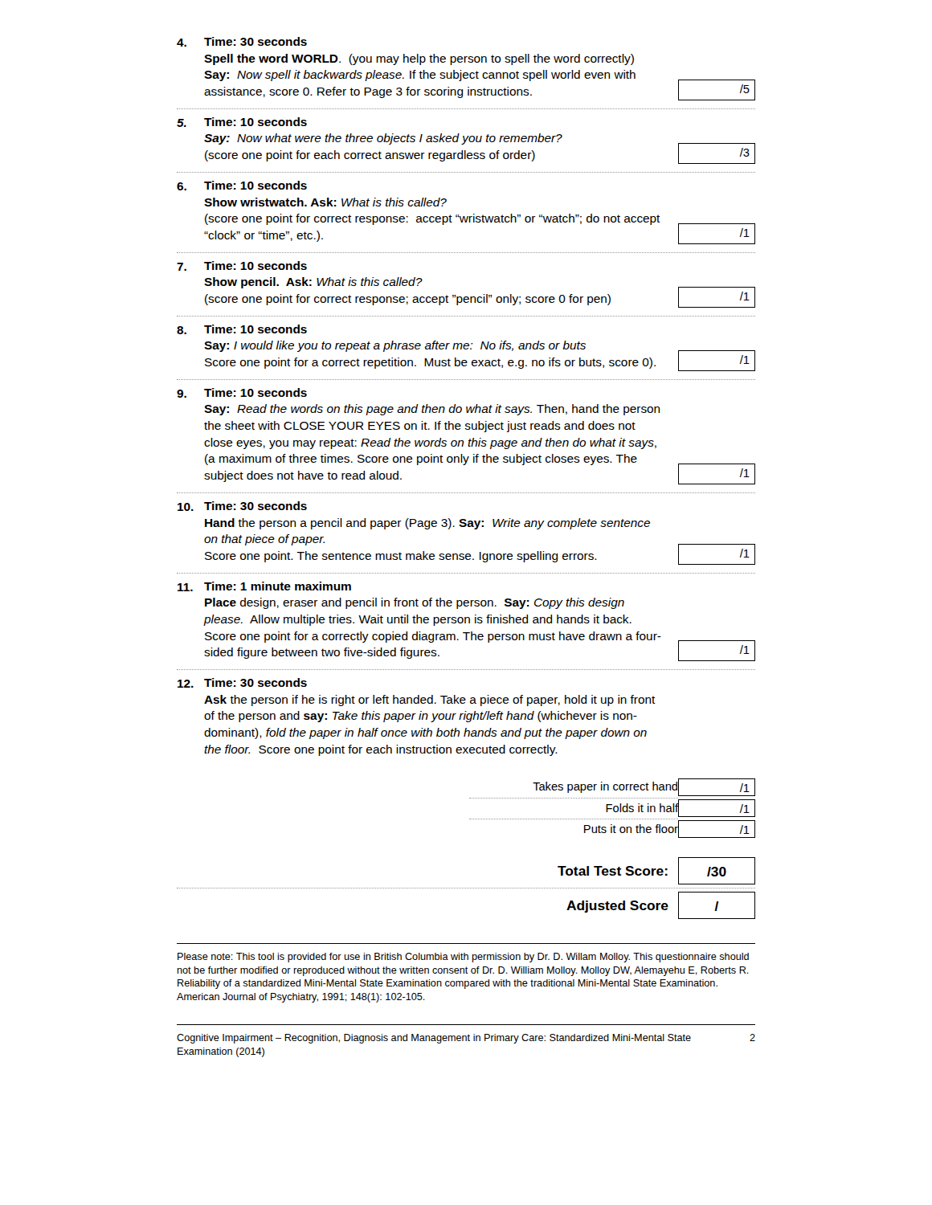4.
Time: 30 seconds
Spell the word WORLD. (you may help the person to spell the word correctly) Say: Now spell it backwards please. If the subject cannot spell world even with assistance, score 0. Refer to Page 3 for scoring instructions.
/5
5.
Time: 10 seconds
Say: Now what were the three objects I asked you to remember?
(score one point for each correct answer regardless of order)
/3
6.
Time: 10 seconds
Show wristwatch. Ask: What is this called?
(score one point for correct response: accept “wristwatch” or “watch”; do not accept “clock” or “time”, etc.).
/1
7.
Time: 10 seconds
Show pencil. Ask: What is this called?
(score one point for correct response; accept ”pencil” only; score 0 for pen)
/1
8.
Time: 10 seconds
Say: I would like you to repeat a phrase after me: No ifs, ands or buts
Score one point for a correct repetition. Must be exact, e.g. no ifs or buts, score 0).
/1
9.
Time: 10 seconds
Say: Read the words on this page and then do what it says. Then, hand the person the sheet with CLOSE YOUR EYES on it. If the subject just reads and does not close eyes, you may repeat: Read the words on this page and then do what it says, (a maximum of three times. Score one point only if the subject closes eyes. The subject does not have to read aloud.
/1
10.
Time: 30 seconds
Hand the person a pencil and paper (Page 3). Say: Write any complete sentence on that piece of paper.
Score one point. The sentence must make sense. Ignore spelling errors.
/1
11.
Time: 1 minute maximum
Place design, eraser and pencil in front of the person. Say: Copy this design please. Allow multiple tries. Wait until the person is finished and hands it back. Score one point for a correctly copied diagram. The person must have drawn a four-sided figure between two five-sided figures.
/1
12.
Time: 30 seconds
Ask the person if he is right or left handed. Take a piece of paper, hold it up in front of the person and say: Take this paper in your right/left hand (whichever is non-dominant), fold the paper in half once with both hands and put the paper down on the floor. Score one point for each instruction executed correctly.
| Takes paper in correct hand | /1 |
| Folds it in half | /1 |
| Puts it on the floor | /1 |
Total Test Score:
/30
Adjusted Score
/
Please note: This tool is provided for use in British Columbia with permission by Dr. D. Willam Molloy. This questionnaire should not be further modified or reproduced without the written consent of Dr. D. William Molloy. Molloy DW, Alemayehu E, Roberts R. Reliability of a standardized Mini-Mental State Examination compared with the traditional Mini-Mental State Examination. American Journal of Psychiatry, 1991; 148(1): 102-105.
Cognitive Impairment – Recognition, Diagnosis and Management in Primary Care: Standardized Mini-Mental State Examination (2014)
2